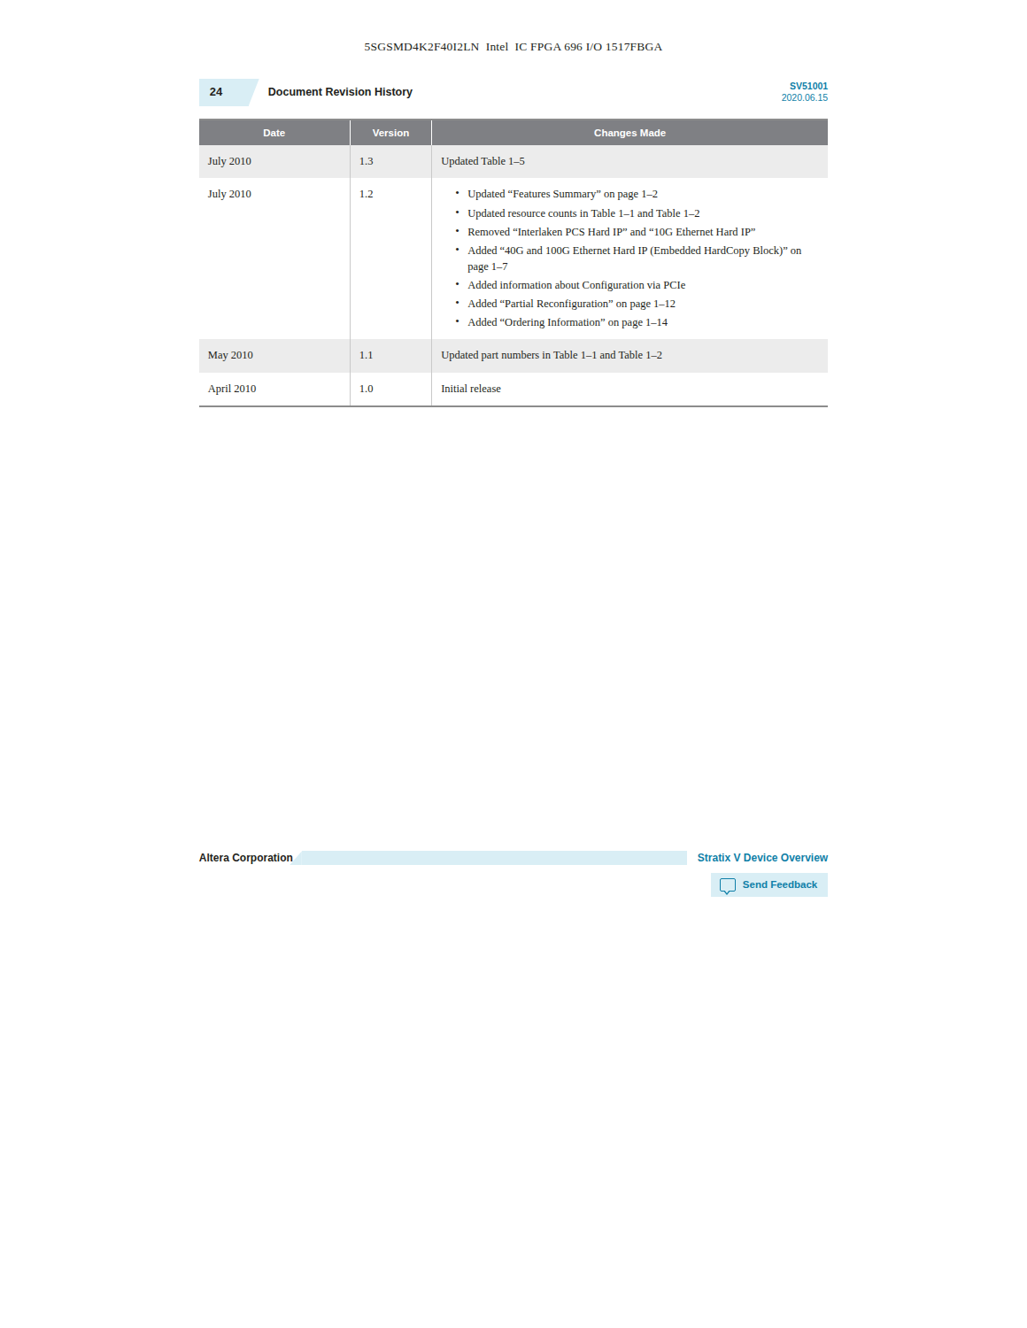5SGSMD4K2F40I2LN Intel IC FPGA 696 I/O 1517FBGA
24
Document Revision History
SV51001
2020.06.15
| Date | Version | Changes Made |
| --- | --- | --- |
| July 2010 | 1.3 | Updated Table 1–5 |
| July 2010 | 1.2 | Updated “Features Summary” on page 1–2 Updated resource counts in Table 1–1 and Table 1–2 Removed “Interlaken PCS Hard IP” and “10G Ethernet Hard IP” Added “40G and 100G Ethernet Hard IP (Embedded HardCopy Block)” on page 1–7 Added information about Configuration via PCIe Added “Partial Reconfiguration” on page 1–12 Added “Ordering Information” on page 1–14 |
| May 2010 | 1.1 | Updated part numbers in Table 1–1 and Table 1–2 |
| April 2010 | 1.0 | Initial release |
Altera Corporation
Stratix V Device Overview
Send Feedback